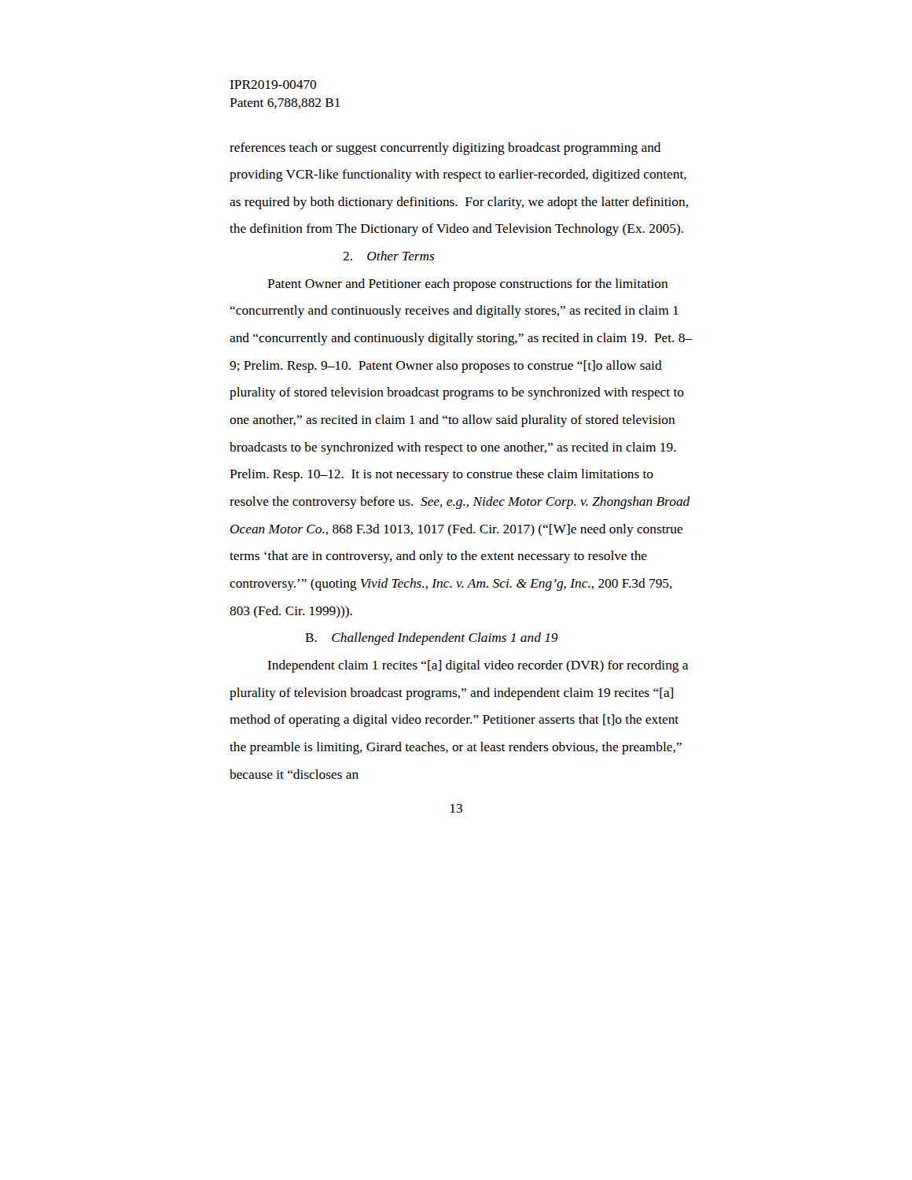IPR2019-00470
Patent 6,788,882 B1
references teach or suggest concurrently digitizing broadcast programming and providing VCR-like functionality with respect to earlier-recorded, digitized content, as required by both dictionary definitions. For clarity, we adopt the latter definition, the definition from The Dictionary of Video and Television Technology (Ex. 2005).
2. Other Terms
Patent Owner and Petitioner each propose constructions for the limitation “concurrently and continuously receives and digitally stores,” as recited in claim 1 and “concurrently and continuously digitally storing,” as recited in claim 19. Pet. 8–9; Prelim. Resp. 9–10. Patent Owner also proposes to construe “[t]o allow said plurality of stored television broadcast programs to be synchronized with respect to one another,” as recited in claim 1 and “to allow said plurality of stored television broadcasts to be synchronized with respect to one another,” as recited in claim 19. Prelim. Resp. 10–12. It is not necessary to construe these claim limitations to resolve the controversy before us. See, e.g., Nidec Motor Corp. v. Zhongshan Broad Ocean Motor Co., 868 F.3d 1013, 1017 (Fed. Cir. 2017) (“[W]e need only construe terms ‘that are in controversy, and only to the extent necessary to resolve the controversy.’” (quoting Vivid Techs., Inc. v. Am. Sci. & Eng’g, Inc., 200 F.3d 795, 803 (Fed. Cir. 1999))).
B. Challenged Independent Claims 1 and 19
Independent claim 1 recites “[a] digital video recorder (DVR) for recording a plurality of television broadcast programs,” and independent claim 19 recites “[a] method of operating a digital video recorder.” Petitioner asserts that [t]o the extent the preamble is limiting, Girard teaches, or at least renders obvious, the preamble,” because it “discloses an
13